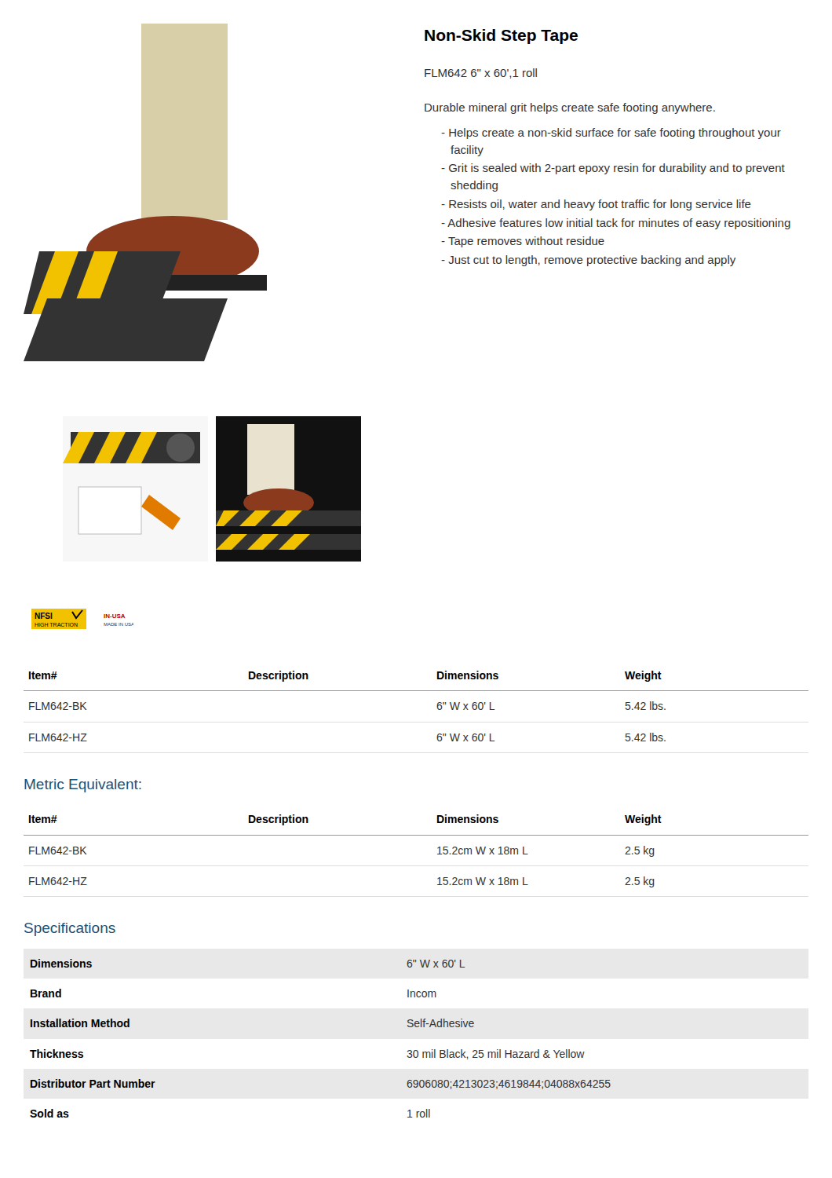Non-Skid Step Tape
FLM642 6" x 60',1 roll
Durable mineral grit helps create safe footing anywhere.
Helps create a non-skid surface for safe footing throughout your facility
Grit is sealed with 2-part epoxy resin for durability and to prevent shedding
Resists oil, water and heavy foot traffic for long service life
Adhesive features low initial tack for minutes of easy repositioning
Tape removes without residue
Just cut to length, remove protective backing and apply
| Item# | Description | Dimensions | Weight |
| --- | --- | --- | --- |
| FLM642-BK | | 6" W x 60' L | 5.42 lbs. |
| FLM642-HZ | | 6" W x 60' L | 5.42 lbs. |
Metric Equivalent:
| Item# | Description | Dimensions | Weight |
| --- | --- | --- | --- |
| FLM642-BK | | 15.2cm W x 18m L | 2.5 kg |
| FLM642-HZ | | 15.2cm W x 18m L | 2.5 kg |
Specifications
| Dimensions | 6" W x 60' L |
| Brand | Incom |
| Installation Method | Self-Adhesive |
| Thickness | 30 mil Black, 25 mil Hazard & Yellow |
| Distributor Part Number | 6906080;4213023;4619844;04088x64255 |
| Sold as | 1 roll |